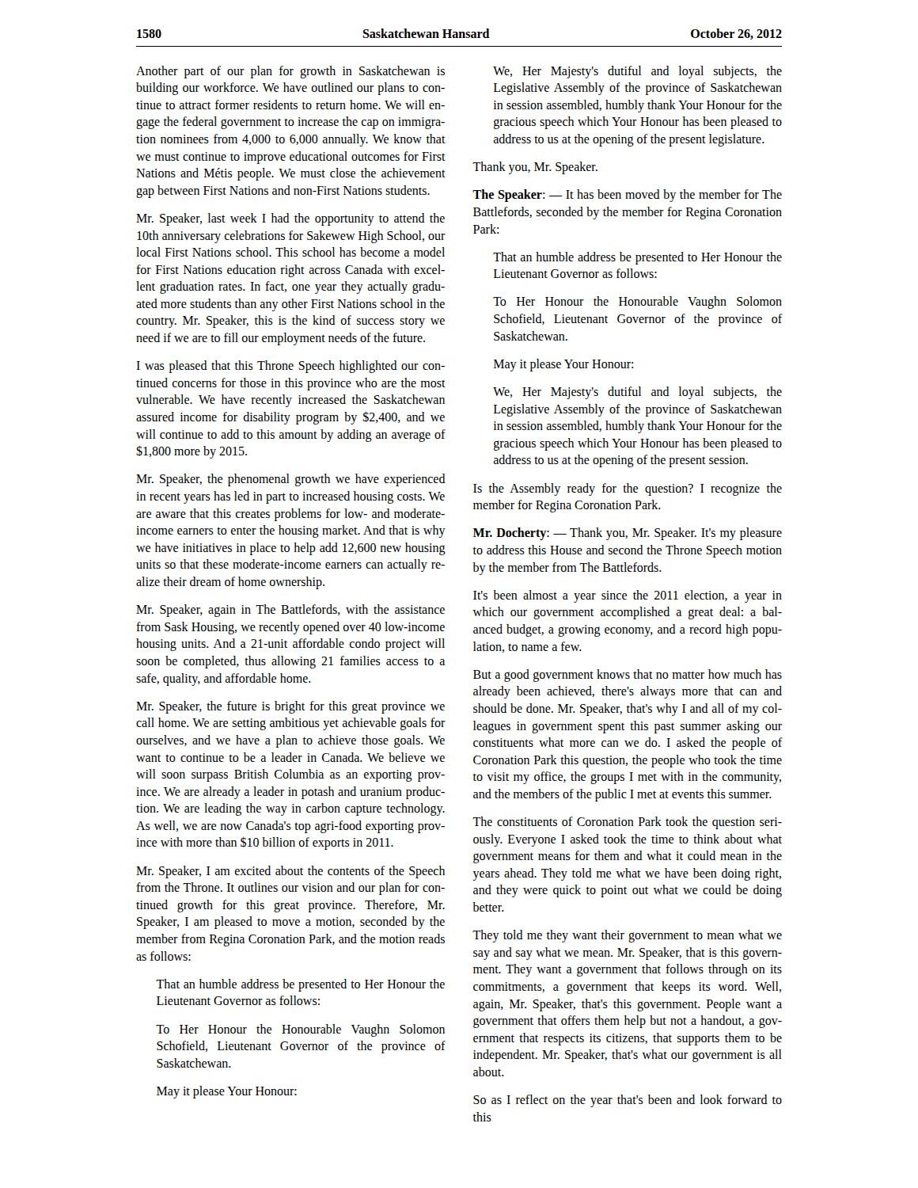1580 Saskatchewan Hansard October 26, 2012
Another part of our plan for growth in Saskatchewan is building our workforce. We have outlined our plans to continue to attract former residents to return home. We will engage the federal government to increase the cap on immigration nominees from 4,000 to 6,000 annually. We know that we must continue to improve educational outcomes for First Nations and Métis people. We must close the achievement gap between First Nations and non-First Nations students.
Mr. Speaker, last week I had the opportunity to attend the 10th anniversary celebrations for Sakewew High School, our local First Nations school. This school has become a model for First Nations education right across Canada with excellent graduation rates. In fact, one year they actually graduated more students than any other First Nations school in the country. Mr. Speaker, this is the kind of success story we need if we are to fill our employment needs of the future.
I was pleased that this Throne Speech highlighted our continued concerns for those in this province who are the most vulnerable. We have recently increased the Saskatchewan assured income for disability program by $2,400, and we will continue to add to this amount by adding an average of $1,800 more by 2015.
Mr. Speaker, the phenomenal growth we have experienced in recent years has led in part to increased housing costs. We are aware that this creates problems for low- and moderate-income earners to enter the housing market. And that is why we have initiatives in place to help add 12,600 new housing units so that these moderate-income earners can actually realize their dream of home ownership.
Mr. Speaker, again in The Battlefords, with the assistance from Sask Housing, we recently opened over 40 low-income housing units. And a 21-unit affordable condo project will soon be completed, thus allowing 21 families access to a safe, quality, and affordable home.
Mr. Speaker, the future is bright for this great province we call home. We are setting ambitious yet achievable goals for ourselves, and we have a plan to achieve those goals. We want to continue to be a leader in Canada. We believe we will soon surpass British Columbia as an exporting province. We are already a leader in potash and uranium production. We are leading the way in carbon capture technology. As well, we are now Canada's top agri-food exporting province with more than $10 billion of exports in 2011.
Mr. Speaker, I am excited about the contents of the Speech from the Throne. It outlines our vision and our plan for continued growth for this great province. Therefore, Mr. Speaker, I am pleased to move a motion, seconded by the member from Regina Coronation Park, and the motion reads as follows:
That an humble address be presented to Her Honour the Lieutenant Governor as follows:
To Her Honour the Honourable Vaughn Solomon Schofield, Lieutenant Governor of the province of Saskatchewan.
May it please Your Honour:
We, Her Majesty's dutiful and loyal subjects, the Legislative Assembly of the province of Saskatchewan in session assembled, humbly thank Your Honour for the gracious speech which Your Honour has been pleased to address to us at the opening of the present legislature.
Thank you, Mr. Speaker.
The Speaker: — It has been moved by the member for The Battlefords, seconded by the member for Regina Coronation Park:
That an humble address be presented to Her Honour the Lieutenant Governor as follows:
To Her Honour the Honourable Vaughn Solomon Schofield, Lieutenant Governor of the province of Saskatchewan.
May it please Your Honour:
We, Her Majesty's dutiful and loyal subjects, the Legislative Assembly of the province of Saskatchewan in session assembled, humbly thank Your Honour for the gracious speech which Your Honour has been pleased to address to us at the opening of the present session.
Is the Assembly ready for the question? I recognize the member for Regina Coronation Park.
Mr. Docherty: — Thank you, Mr. Speaker. It's my pleasure to address this House and second the Throne Speech motion by the member from The Battlefords.
It's been almost a year since the 2011 election, a year in which our government accomplished a great deal: a balanced budget, a growing economy, and a record high population, to name a few.
But a good government knows that no matter how much has already been achieved, there's always more that can and should be done. Mr. Speaker, that's why I and all of my colleagues in government spent this past summer asking our constituents what more can we do. I asked the people of Coronation Park this question, the people who took the time to visit my office, the groups I met with in the community, and the members of the public I met at events this summer.
The constituents of Coronation Park took the question seriously. Everyone I asked took the time to think about what government means for them and what it could mean in the years ahead. They told me what we have been doing right, and they were quick to point out what we could be doing better.
They told me they want their government to mean what we say and say what we mean. Mr. Speaker, that is this government. They want a government that follows through on its commitments, a government that keeps its word. Well, again, Mr. Speaker, that's this government. People want a government that offers them help but not a handout, a government that respects its citizens, that supports them to be independent. Mr. Speaker, that's what our government is all about.
So as I reflect on the year that's been and look forward to this